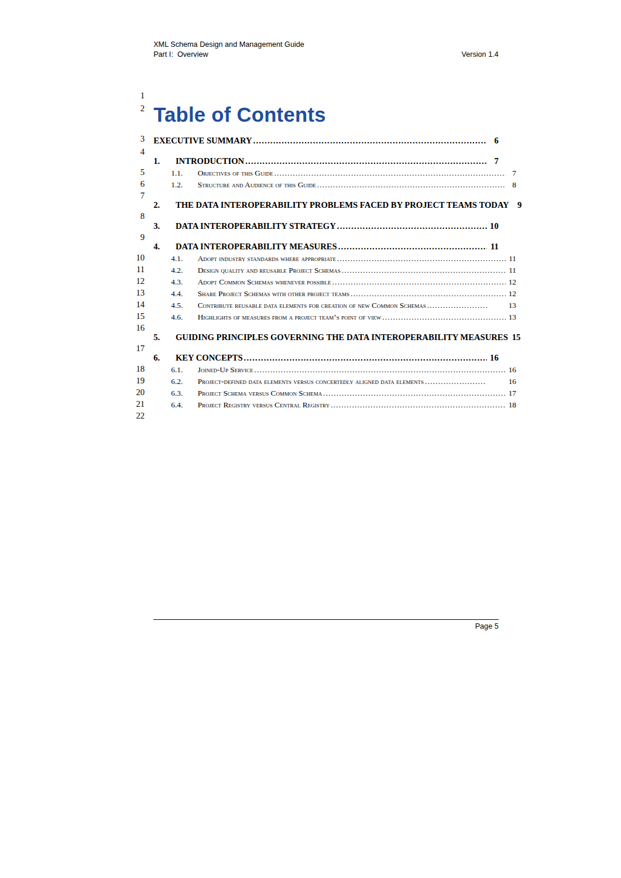XML Schema Design and Management Guide
Part I: Overview
Version 1.4
1
2
Table of Contents
3
Executive Summary ................................................................................................................................. 6
4
1. Introduction ................................................................................................................................. 7
5
1.1. Objectives of this Guide ..................................................................................................................... 7
6
1.2. Structure and Audience of this Guide ......................................................................................... 8
7
2. The Data Interoperability Problems Faced by Project Teams Today ........... 9
8
3. Data Interoperability Strategy ......................................................................................... 10
9
4. Data Interoperability Measures ....................................................................................... 11
10
4.1. Adopt industry standards where appropriate ........................................................................... 11
11
4.2. Design quality and reusable Project Schemas ......................................................................... 11
12
4.3. Adopt Common Schemas whenever possible .............................................................................. 12
13
4.4. Share Project Schemas with other project teams ..................................................................... 12
14
4.5. Contribute reusable data elements for creation of new Common Schemas ....................... 13
15
4.6. Highlights of measures from a project team’s point of view .................................................. 13
16
5. Guiding Principles Governing the Data Interoperability Measures ........... 15
17
6. Key Concepts .............................................................................................................................. 16
18
6.1. Joined-Up Service ............................................................................................................. 16
19
6.2. Project-defined data elements versus concertedly aligned data elements ....................... 16
20
6.3. Project Schema versus Common Schema ................................................................................... 17
21
6.4. Project Registry versus Central Registry ............................................................................. 18
22
Page 5